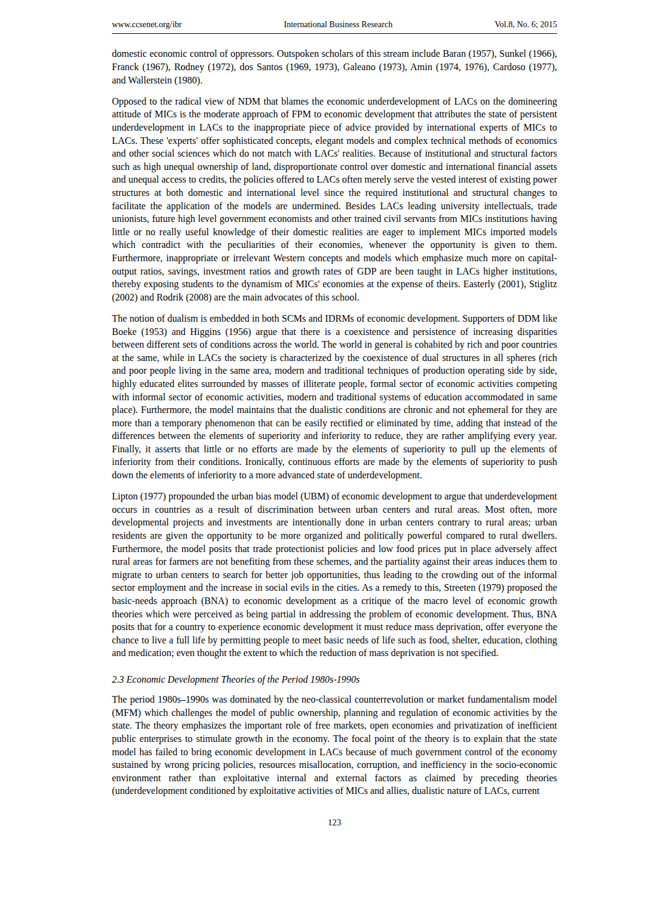www.ccsenet.org/ibr International Business Research Vol.8, No. 6; 2015
domestic economic control of oppressors. Outspoken scholars of this stream include Baran (1957), Sunkel (1966), Franck (1967), Rodney (1972), dos Santos (1969, 1973), Galeano (1973), Amin (1974, 1976), Cardoso (1977), and Wallerstein (1980).
Opposed to the radical view of NDM that blames the economic underdevelopment of LACs on the domineering attitude of MICs is the moderate approach of FPM to economic development that attributes the state of persistent underdevelopment in LACs to the inappropriate piece of advice provided by international experts of MICs to LACs. These 'experts' offer sophisticated concepts, elegant models and complex technical methods of economics and other social sciences which do not match with LACs' realities. Because of institutional and structural factors such as high unequal ownership of land, disproportionate control over domestic and international financial assets and unequal access to credits, the policies offered to LACs often merely serve the vested interest of existing power structures at both domestic and international level since the required institutional and structural changes to facilitate the application of the models are undermined. Besides LACs leading university intellectuals, trade unionists, future high level government economists and other trained civil servants from MICs institutions having little or no really useful knowledge of their domestic realities are eager to implement MICs imported models which contradict with the peculiarities of their economies, whenever the opportunity is given to them. Furthermore, inappropriate or irrelevant Western concepts and models which emphasize much more on capital-output ratios, savings, investment ratios and growth rates of GDP are been taught in LACs higher institutions, thereby exposing students to the dynamism of MICs' economies at the expense of theirs. Easterly (2001), Stiglitz (2002) and Rodrik (2008) are the main advocates of this school.
The notion of dualism is embedded in both SCMs and IDRMs of economic development. Supporters of DDM like Boeke (1953) and Higgins (1956) argue that there is a coexistence and persistence of increasing disparities between different sets of conditions across the world. The world in general is cohabited by rich and poor countries at the same, while in LACs the society is characterized by the coexistence of dual structures in all spheres (rich and poor people living in the same area, modern and traditional techniques of production operating side by side, highly educated elites surrounded by masses of illiterate people, formal sector of economic activities competing with informal sector of economic activities, modern and traditional systems of education accommodated in same place). Furthermore, the model maintains that the dualistic conditions are chronic and not ephemeral for they are more than a temporary phenomenon that can be easily rectified or eliminated by time, adding that instead of the differences between the elements of superiority and inferiority to reduce, they are rather amplifying every year. Finally, it asserts that little or no efforts are made by the elements of superiority to pull up the elements of inferiority from their conditions. Ironically, continuous efforts are made by the elements of superiority to push down the elements of inferiority to a more advanced state of underdevelopment.
Lipton (1977) propounded the urban bias model (UBM) of economic development to argue that underdevelopment occurs in countries as a result of discrimination between urban centers and rural areas. Most often, more developmental projects and investments are intentionally done in urban centers contrary to rural areas; urban residents are given the opportunity to be more organized and politically powerful compared to rural dwellers. Furthermore, the model posits that trade protectionist policies and low food prices put in place adversely affect rural areas for farmers are not benefiting from these schemes, and the partiality against their areas induces them to migrate to urban centers to search for better job opportunities, thus leading to the crowding out of the informal sector employment and the increase in social evils in the cities. As a remedy to this, Streeten (1979) proposed the basic-needs approach (BNA) to economic development as a critique of the macro level of economic growth theories which were perceived as being partial in addressing the problem of economic development. Thus, BNA posits that for a country to experience economic development it must reduce mass deprivation, offer everyone the chance to live a full life by permitting people to meet basic needs of life such as food, shelter, education, clothing and medication; even thought the extent to which the reduction of mass deprivation is not specified.
2.3 Economic Development Theories of the Period 1980s-1990s
The period 1980s–1990s was dominated by the neo-classical counterrevolution or market fundamentalism model (MFM) which challenges the model of public ownership, planning and regulation of economic activities by the state. The theory emphasizes the important role of free markets, open economies and privatization of inefficient public enterprises to stimulate growth in the economy. The focal point of the theory is to explain that the state model has failed to bring economic development in LACs because of much government control of the economy sustained by wrong pricing policies, resources misallocation, corruption, and inefficiency in the socio-economic environment rather than exploitative internal and external factors as claimed by preceding theories (underdevelopment conditioned by exploitative activities of MICs and allies, dualistic nature of LACs, current
123